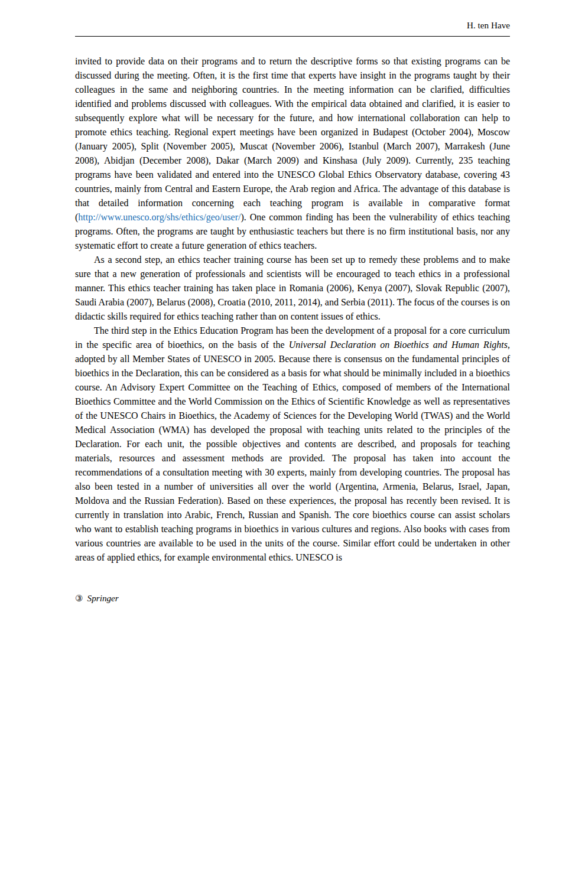H. ten Have
invited to provide data on their programs and to return the descriptive forms so that existing programs can be discussed during the meeting. Often, it is the first time that experts have insight in the programs taught by their colleagues in the same and neighboring countries. In the meeting information can be clarified, difficulties identified and problems discussed with colleagues. With the empirical data obtained and clarified, it is easier to subsequently explore what will be necessary for the future, and how international collaboration can help to promote ethics teaching. Regional expert meetings have been organized in Budapest (October 2004), Moscow (January 2005), Split (November 2005), Muscat (November 2006), Istanbul (March 2007), Marrakesh (June 2008), Abidjan (December 2008), Dakar (March 2009) and Kinshasa (July 2009). Currently, 235 teaching programs have been validated and entered into the UNESCO Global Ethics Observatory database, covering 43 countries, mainly from Central and Eastern Europe, the Arab region and Africa. The advantage of this database is that detailed information concerning each teaching program is available in comparative format (http://www.unesco.org/shs/ethics/geo/user/). One common finding has been the vulnerability of ethics teaching programs. Often, the programs are taught by enthusiastic teachers but there is no firm institutional basis, nor any systematic effort to create a future generation of ethics teachers.
As a second step, an ethics teacher training course has been set up to remedy these problems and to make sure that a new generation of professionals and scientists will be encouraged to teach ethics in a professional manner. This ethics teacher training has taken place in Romania (2006), Kenya (2007), Slovak Republic (2007), Saudi Arabia (2007), Belarus (2008), Croatia (2010, 2011, 2014), and Serbia (2011). The focus of the courses is on didactic skills required for ethics teaching rather than on content issues of ethics.
The third step in the Ethics Education Program has been the development of a proposal for a core curriculum in the specific area of bioethics, on the basis of the Universal Declaration on Bioethics and Human Rights, adopted by all Member States of UNESCO in 2005. Because there is consensus on the fundamental principles of bioethics in the Declaration, this can be considered as a basis for what should be minimally included in a bioethics course. An Advisory Expert Committee on the Teaching of Ethics, composed of members of the International Bioethics Committee and the World Commission on the Ethics of Scientific Knowledge as well as representatives of the UNESCO Chairs in Bioethics, the Academy of Sciences for the Developing World (TWAS) and the World Medical Association (WMA) has developed the proposal with teaching units related to the principles of the Declaration. For each unit, the possible objectives and contents are described, and proposals for teaching materials, resources and assessment methods are provided. The proposal has taken into account the recommendations of a consultation meeting with 30 experts, mainly from developing countries. The proposal has also been tested in a number of universities all over the world (Argentina, Armenia, Belarus, Israel, Japan, Moldova and the Russian Federation). Based on these experiences, the proposal has recently been revised. It is currently in translation into Arabic, French, Russian and Spanish. The core bioethics course can assist scholars who want to establish teaching programs in bioethics in various cultures and regions. Also books with cases from various countries are available to be used in the units of the course. Similar effort could be undertaken in other areas of applied ethics, for example environmental ethics. UNESCO is
③ Springer